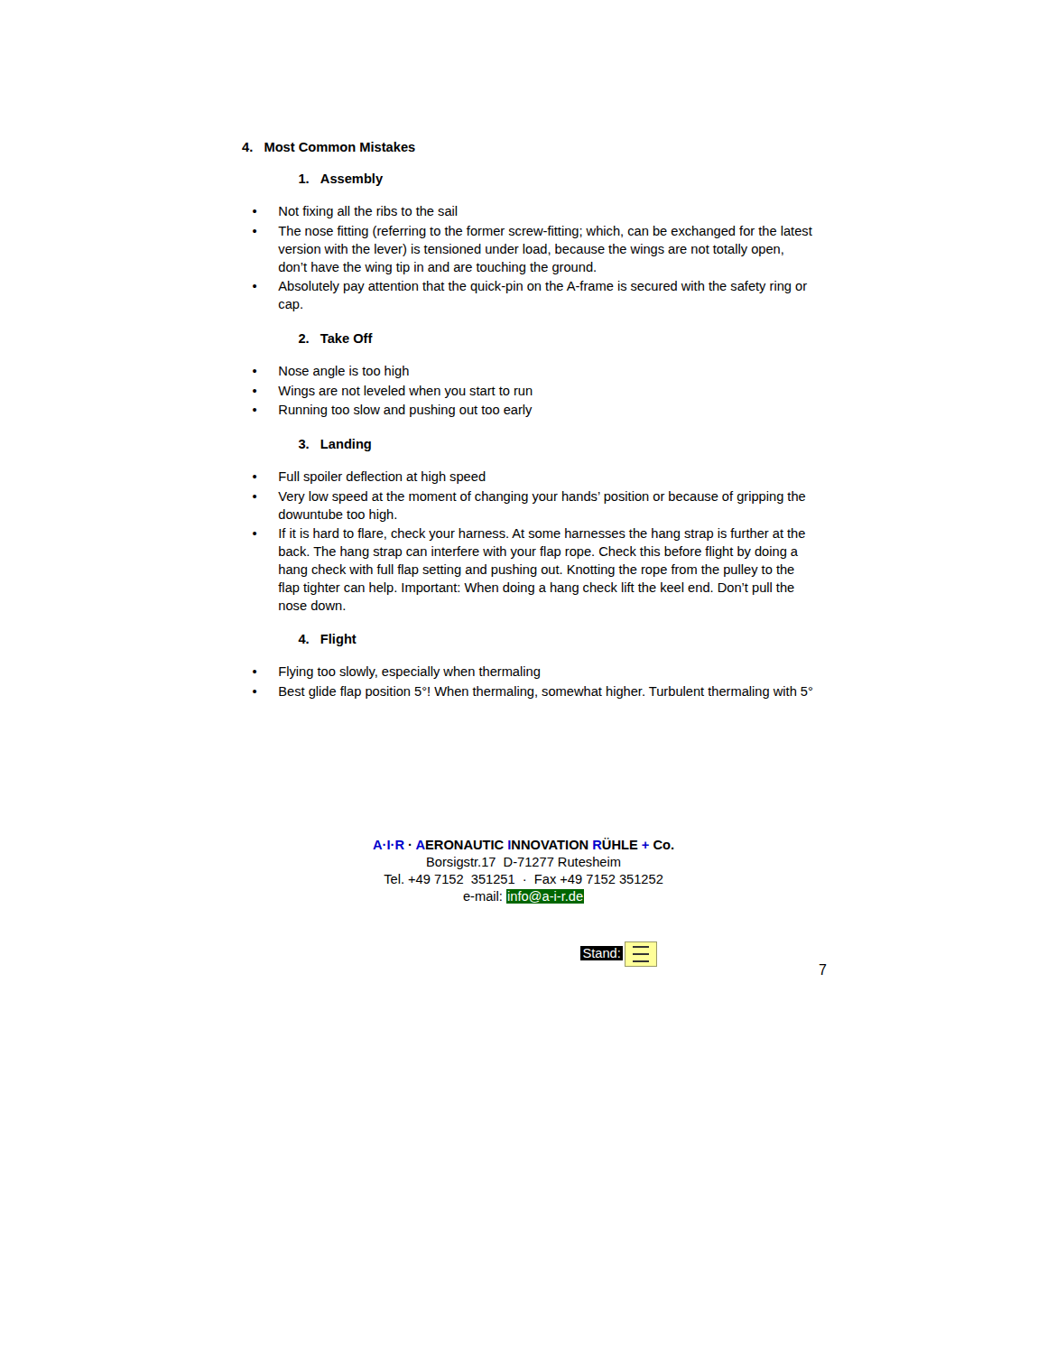4. Most Common Mistakes
1. Assembly
Not fixing all the ribs to the sail
The nose fitting (referring to the former screw-fitting; which, can be exchanged for the latest version with the lever) is tensioned under load, because the wings are not totally open, don’t have the wing tip in and are touching the ground.
Absolutely pay attention that the quick-pin on the A-frame is secured with the safety ring or cap.
2. Take Off
Nose angle is too high
Wings are not leveled when you start to run
Running too slow and pushing out too early
3. Landing
Full spoiler deflection at high speed
Very low speed at the moment of changing your hands’ position or because of gripping the dowuntube too high.
If it is hard to flare, check your harness. At some harnesses the hang strap is further at the back. The hang strap can interfere with your flap rope. Check this before flight by doing a hang check with full flap setting and pushing out. Knotting the rope from the pulley to the flap tighter can help. Important: When doing a hang check lift the keel end. Don’t pull the nose down.
4. Flight
Flying too slowly, especially when thermaling
Best glide flap position 5°! When thermaling, somewhat higher. Turbulent thermaling with 5°
A·I·R · AERONAUTIC INNOVATION RÜHLE + Co.
Borsigstr.17 D-71277 Rutesheim
Tel. +49 7152 351251 · Fax +49 7152 351252
e-mail: info@a-i-r.de
Stand:
7